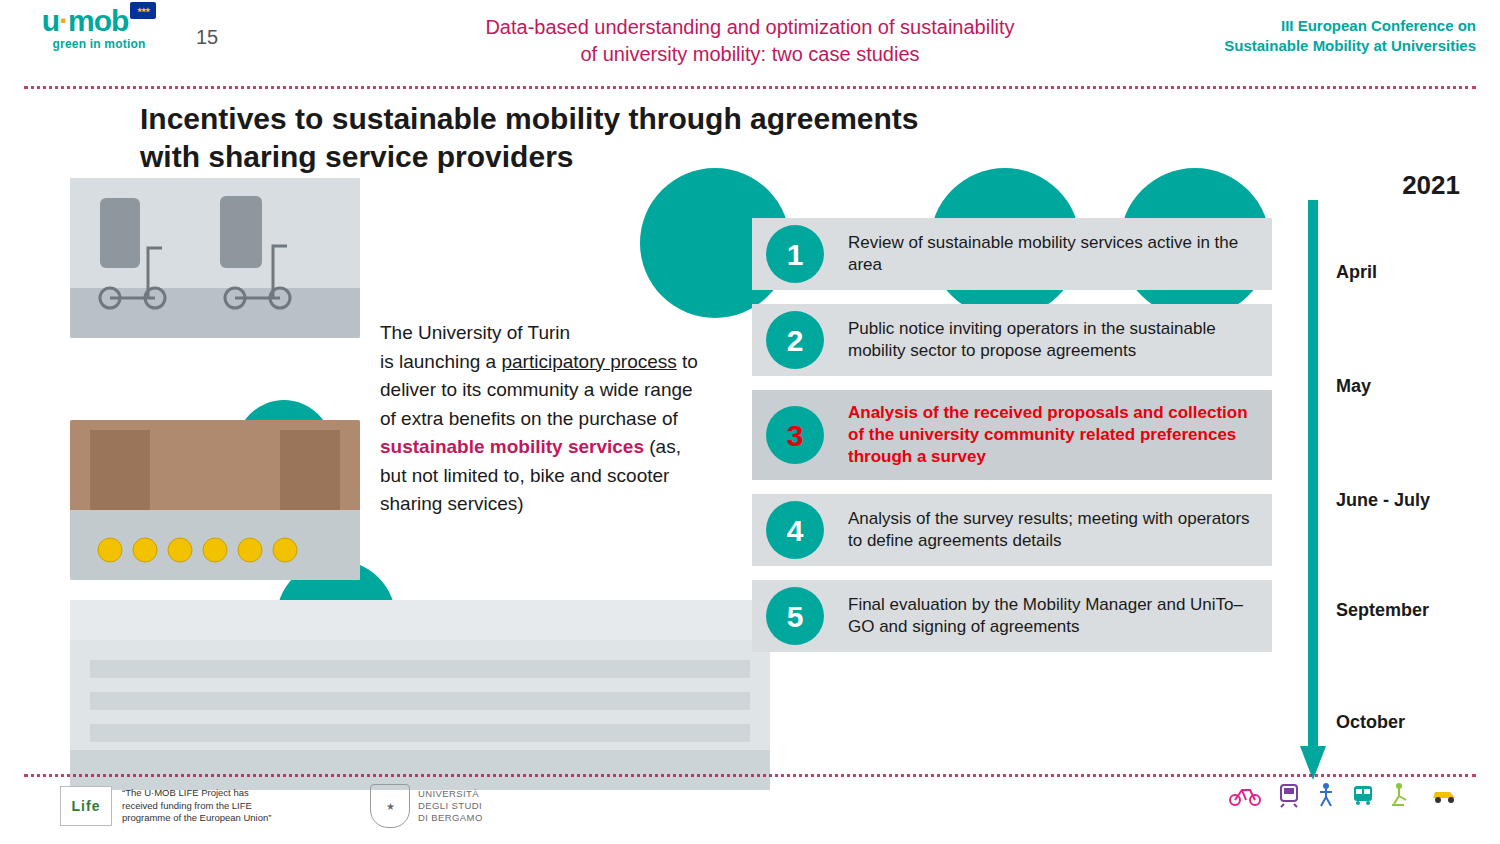u·mob
green in motion
15
Data-based understanding and optimization of sustainability
of university mobility: two case studies
III European Conference on
Sustainable Mobility at Universities
Incentives to sustainable mobility through agreements
with sharing service providers
The University of Turin
is launching a participatory process to deliver to its community a wide range of extra benefits on the purchase of sustainable mobility services (as, but not limited to, bike and scooter sharing services)
2021
1 Review of sustainable mobility services active in the area
2 Public notice inviting operators in the sustainable mobility sector to propose agreements
3 Analysis of the received proposals and collection of the university community related preferences through a survey
4 Analysis of the survey results; meeting with operators to define agreements details
5 Final evaluation by the Mobility Manager and UniTo–GO and signing of agreements
April
May
June - July
September
October
Life
“The U·MOB LIFE Project has
received funding from the LIFE
programme of the European Union”
★
Università
degli Studi
di Bergamo